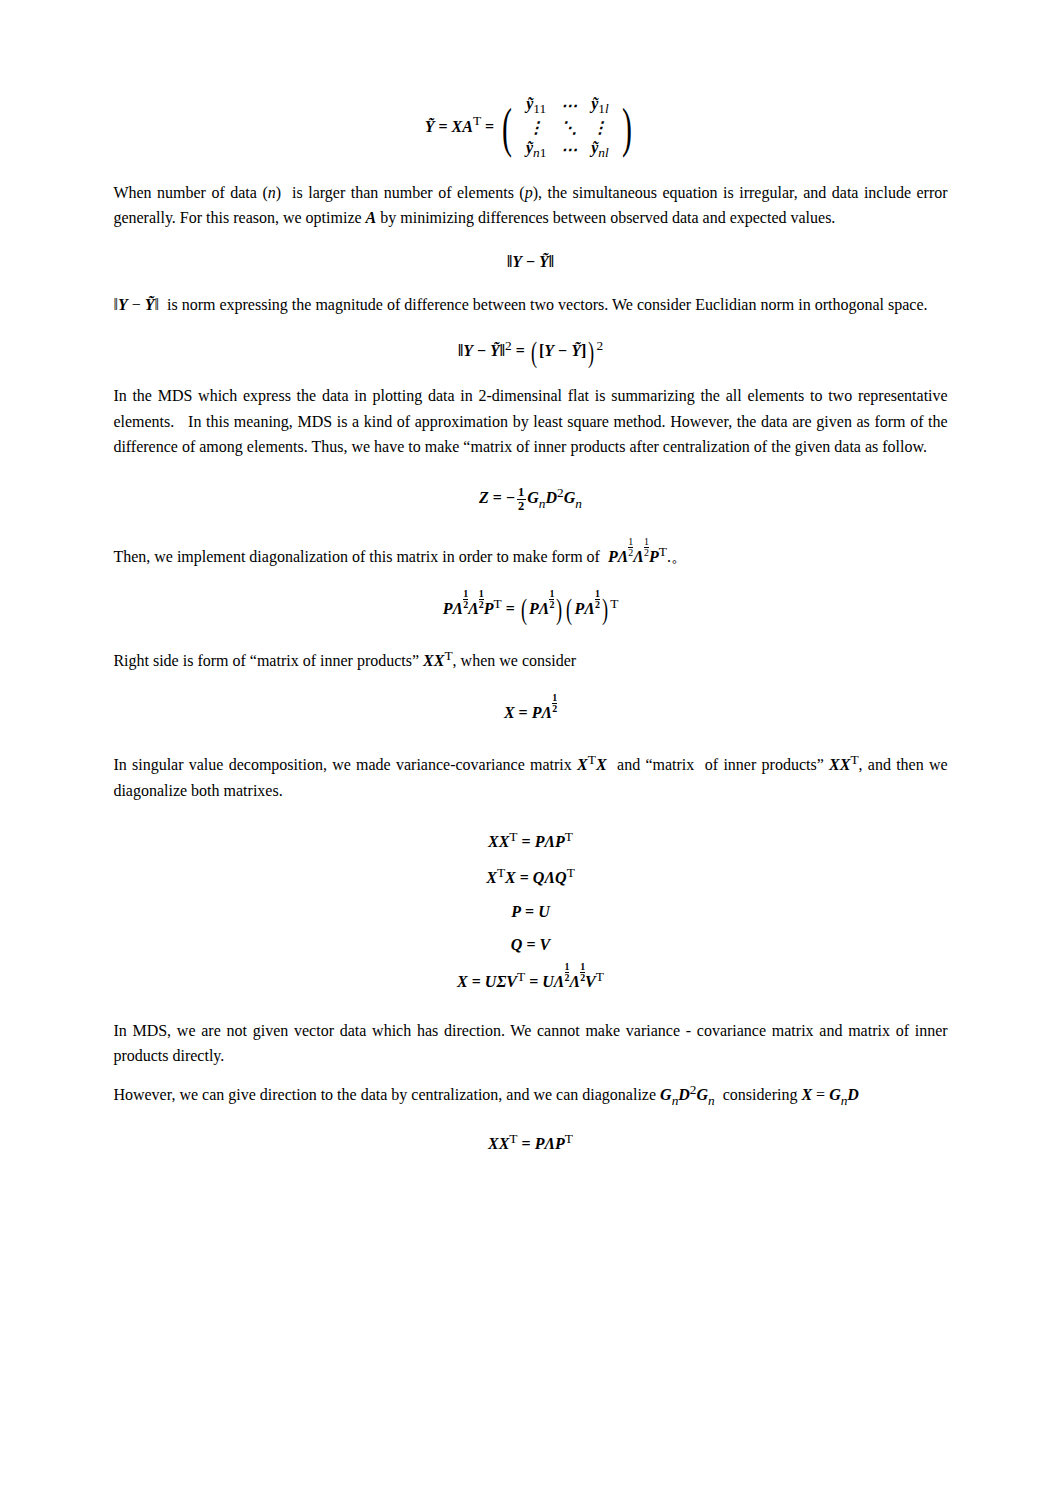Ỹ = XAT = (
| ỹ 11 | ⋯ | ỹ 1 l |
| ⋮ | ⋱ | ⋮ |
| ỹ n 1 | ⋯ | ỹ nl |
)
When number of data (n) is larger than number of elements (p), the simultaneous equation is irregular, and data include error generally. For this reason, we optimize A by minimizing differences between observed data and expected values.
‖Y − Ỹ‖
‖Y − Ỹ‖ is norm expressing the magnitude of difference between two vectors. We consider Euclidian norm in orthogonal space.
‖Y − Ỹ‖2 = ([Y − Ỹ])2
In the MDS which express the data in plotting data in 2-dimensinal flat is summarizing the all elements to two representative elements. In this meaning, MDS is a kind of approximation by least square method. However, the data are given as form of the difference of among elements. Thus, we have to make “matrix of inner products after centralization of the given data as follow.
Z = −12 GnD2Gn
Then, we implement diagonalization of this matrix in order to make form of PΛ 12 Λ 12 PT.。
PΛ 12 Λ 12 PT = (PΛ 12)(PΛ 12)T
Right side is form of “matrix of inner products” XXT, when we consider
X = PΛ 12
In singular value decomposition, we made variance-covariance matrix XTX and “matrix of inner products” XXT, and then we diagonalize both matrixes.
XXT = PΛPT
XTX = QΛQT
P = U
Q = V
X = UΣVT = UΛ 12 Λ 12 VT
In MDS, we are not given vector data which has direction. We cannot make variance - covariance matrix and matrix of inner products directly.
However, we can give direction to the data by centralization, and we can diagonalize GnD2Gn considering X = GnD
XXT = PΛPT